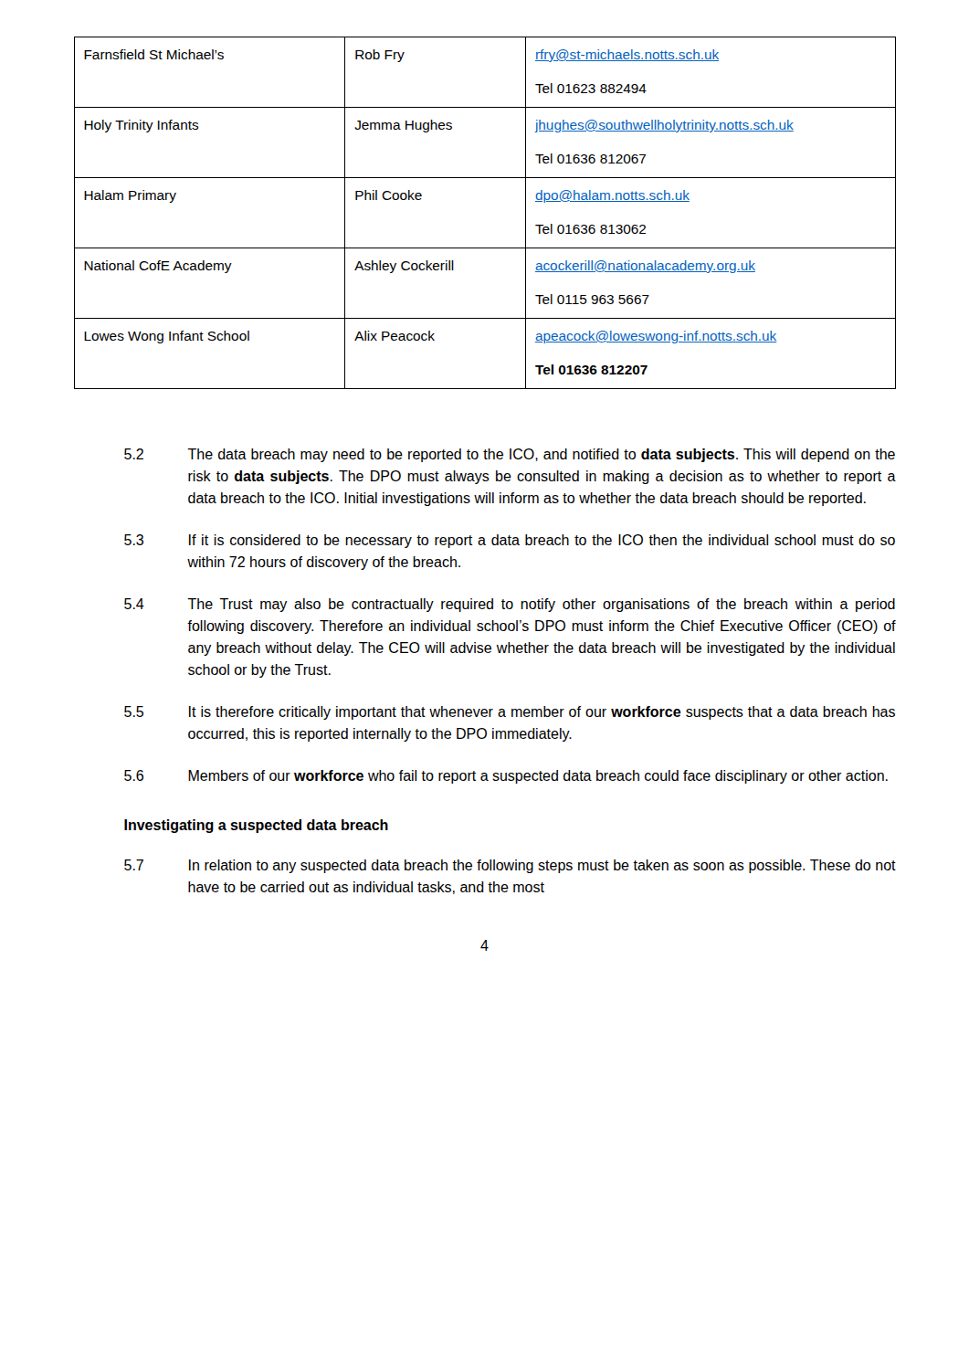| Farnsfield St Michael’s | Rob Fry | rfry@st-michaels.notts.sch.uk Tel 01623 882494 |
| Holy Trinity Infants | Jemma Hughes | jhughes@southwellholytrinity.notts.sch.uk Tel 01636 812067 |
| Halam Primary | Phil Cooke | dpo@halam.notts.sch.uk Tel 01636 813062 |
| National CofE Academy | Ashley Cockerill | acockerill@nationalacademy.org.uk Tel 0115 963 5667 |
| Lowes Wong Infant School | Alix Peacock | apeacock@loweswong-inf.notts.sch.uk Tel 01636 812207 |
5.2 The data breach may need to be reported to the ICO, and notified to data subjects. This will depend on the risk to data subjects. The DPO must always be consulted in making a decision as to whether to report a data breach to the ICO. Initial investigations will inform as to whether the data breach should be reported.
5.3 If it is considered to be necessary to report a data breach to the ICO then the individual school must do so within 72 hours of discovery of the breach.
5.4 The Trust may also be contractually required to notify other organisations of the breach within a period following discovery. Therefore an individual school’s DPO must inform the Chief Executive Officer (CEO) of any breach without delay. The CEO will advise whether the data breach will be investigated by the individual school or by the Trust.
5.5 It is therefore critically important that whenever a member of our workforce suspects that a data breach has occurred, this is reported internally to the DPO immediately.
5.6 Members of our workforce who fail to report a suspected data breach could face disciplinary or other action.
Investigating a suspected data breach
5.7 In relation to any suspected data breach the following steps must be taken as soon as possible. These do not have to be carried out as individual tasks, and the most
4